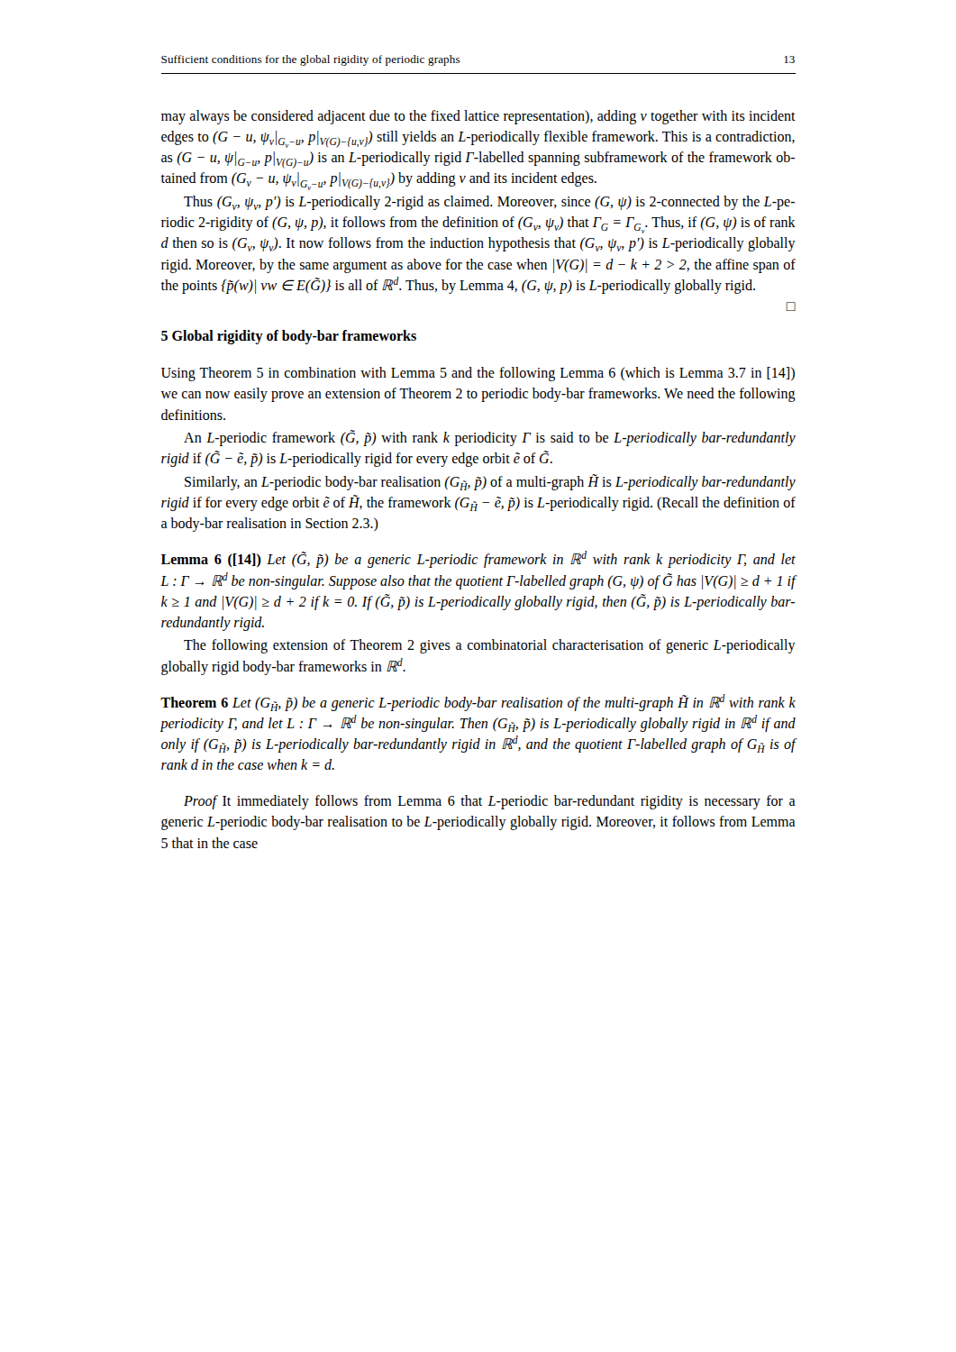Sufficient conditions for the global rigidity of periodic graphs 13
may always be considered adjacent due to the fixed lattice representation), adding v together with its incident edges to (G − u, ψv|Gv−u, p|V(G)−{u,v}) still yields an L-periodically flexible framework. This is a contradiction, as (G − u, ψ|G−u, p|V(G)−u) is an L-periodically rigid Γ-labelled spanning subframework of the framework obtained from (Gv − u, ψv|Gv−u, p|V(G)−{u,v}) by adding v and its incident edges.
Thus (Gv, ψv, p′) is L-periodically 2-rigid as claimed. Moreover, since (G, ψ) is 2-connected by the L-periodic 2-rigidity of (G, ψ, p), it follows from the definition of (Gv, ψv) that ΓG = ΓGv. Thus, if (G, ψ) is of rank d then so is (Gv, ψv). It now follows from the induction hypothesis that (Gv, ψv, p′) is L-periodically globally rigid. Moreover, by the same argument as above for the case when |V(G)| = d − k + 2 > 2, the affine span of the points {p̃(w)| vw ∈ E(G̃)} is all of ℝd. Thus, by Lemma 4, (G, ψ, p) is L-periodically globally rigid. □
5 Global rigidity of body-bar frameworks
Using Theorem 5 in combination with Lemma 5 and the following Lemma 6 (which is Lemma 3.7 in [14]) we can now easily prove an extension of Theorem 2 to periodic body-bar frameworks. We need the following definitions.
An L-periodic framework (G̃, p̃) with rank k periodicity Γ is said to be L-periodically bar-redundantly rigid if (G̃ − ẽ, p̃) is L-periodically rigid for every edge orbit ẽ of G̃.
Similarly, an L-periodic body-bar realisation (GH̃, p̃) of a multi-graph H̃ is L-periodically bar-redundantly rigid if for every edge orbit ẽ of H̃, the framework (GH̃ − ẽ, p̃) is L-periodically rigid. (Recall the definition of a body-bar realisation in Section 2.3.)
Lemma 6 ([14]) Let (G̃, p̃) be a generic L-periodic framework in ℝd with rank k periodicity Γ, and let L : Γ → ℝd be non-singular. Suppose also that the quotient Γ-labelled graph (G, ψ) of G̃ has |V(G)| ≥ d + 1 if k ≥ 1 and |V(G)| ≥ d + 2 if k = 0. If (G̃, p̃) is L-periodically globally rigid, then (G̃, p̃) is L-periodically bar-redundantly rigid.
The following extension of Theorem 2 gives a combinatorial characterisation of generic L-periodically globally rigid body-bar frameworks in ℝd.
Theorem 6 Let (GH̃, p̃) be a generic L-periodic body-bar realisation of the multi-graph H̃ in ℝd with rank k periodicity Γ, and let L : Γ → ℝd be non-singular. Then (GH̃, p̃) is L-periodically globally rigid in ℝd if and only if (GH̃, p̃) is L-periodically bar-redundantly rigid in ℝd, and the quotient Γ-labelled graph of GH̃ is of rank d in the case when k = d.
Proof It immediately follows from Lemma 6 that L-periodic bar-redundant rigidity is necessary for a generic L-periodic body-bar realisation to be L-periodically globally rigid. Moreover, it follows from Lemma 5 that in the case